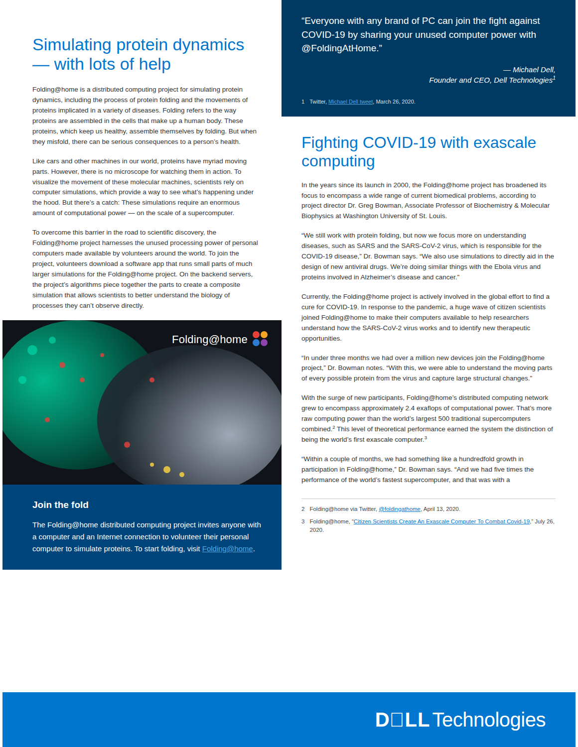Simulating protein dynamics
— with lots of help
Folding@home is a distributed computing project for simulating protein dynamics, including the process of protein folding and the movements of proteins implicated in a variety of diseases. Folding refers to the way proteins are assembled in the cells that make up a human body. These proteins, which keep us healthy, assemble themselves by folding. But when they misfold, there can be serious consequences to a person’s health.
Like cars and other machines in our world, proteins have myriad moving parts. However, there is no microscope for watching them in action. To visualize the movement of these molecular machines, scientists rely on computer simulations, which provide a way to see what’s happening under the hood. But there’s a catch: These simulations require an enormous amount of computational power — on the scale of a supercomputer.
To overcome this barrier in the road to scientific discovery, the Folding@home project harnesses the unused processing power of personal computers made available by volunteers around the world. To join the project, volunteers download a software app that runs small parts of much larger simulations for the Folding@home project. On the backend servers, the project’s algorithms piece together the parts to create a composite simulation that allows scientists to better understand the biology of processes they can’t observe directly.
Folding@home
Join the fold
The Folding@home distributed computing project invites anyone with a computer and an Internet connection to volunteer their personal computer to simulate proteins. To start folding, visit Folding@home.
“Everyone with any brand of PC can join the fight against COVID-19 by sharing your unused computer power with @FoldingAtHome.”
— Michael Dell, Founder and CEO, Dell Technologies1
1 Twitter, Michael Dell tweet, March 26, 2020.
Fighting COVID-19 with exascale computing
In the years since its launch in 2000, the Folding@home project has broadened its focus to encompass a wide range of current biomedical problems, according to project director Dr. Greg Bowman, Associate Professor of Biochemistry & Molecular Biophysics at Washington University of St. Louis.
“We still work with protein folding, but now we focus more on understanding diseases, such as SARS and the SARS-CoV-2 virus, which is responsible for the COVID-19 disease,” Dr. Bowman says. “We also use simulations to directly aid in the design of new antiviral drugs. We’re doing similar things with the Ebola virus and proteins involved in Alzheimer’s disease and cancer.”
Currently, the Folding@home project is actively involved in the global effort to find a cure for COVID-19. In response to the pandemic, a huge wave of citizen scientists joined Folding@home to make their computers available to help researchers understand how the SARS-CoV-2 virus works and to identify new therapeutic opportunities.
“In under three months we had over a million new devices join the Folding@home project,” Dr. Bowman notes. “With this, we were able to understand the moving parts of every possible protein from the virus and capture large structural changes.”
With the surge of new participants, Folding@home’s distributed computing network grew to encompass approximately 2.4 exaflops of computational power. That’s more raw computing power than the world’s largest 500 traditional supercomputers combined.2 This level of theoretical performance earned the system the distinction of being the world’s first exascale computer.3
“Within a couple of months, we had something like a hundredfold growth in participation in Folding@home,” Dr. Bowman says. “And we had five times the performance of the world’s fastest supercomputer, and that was with a
2 Folding@home via Twitter, @foldingathome, April 13, 2020.
3 Folding@home, “Citizen Scientists Create An Exascale Computer To Combat Covid-19,” July 26, 2020.
D⃞LL Technologies